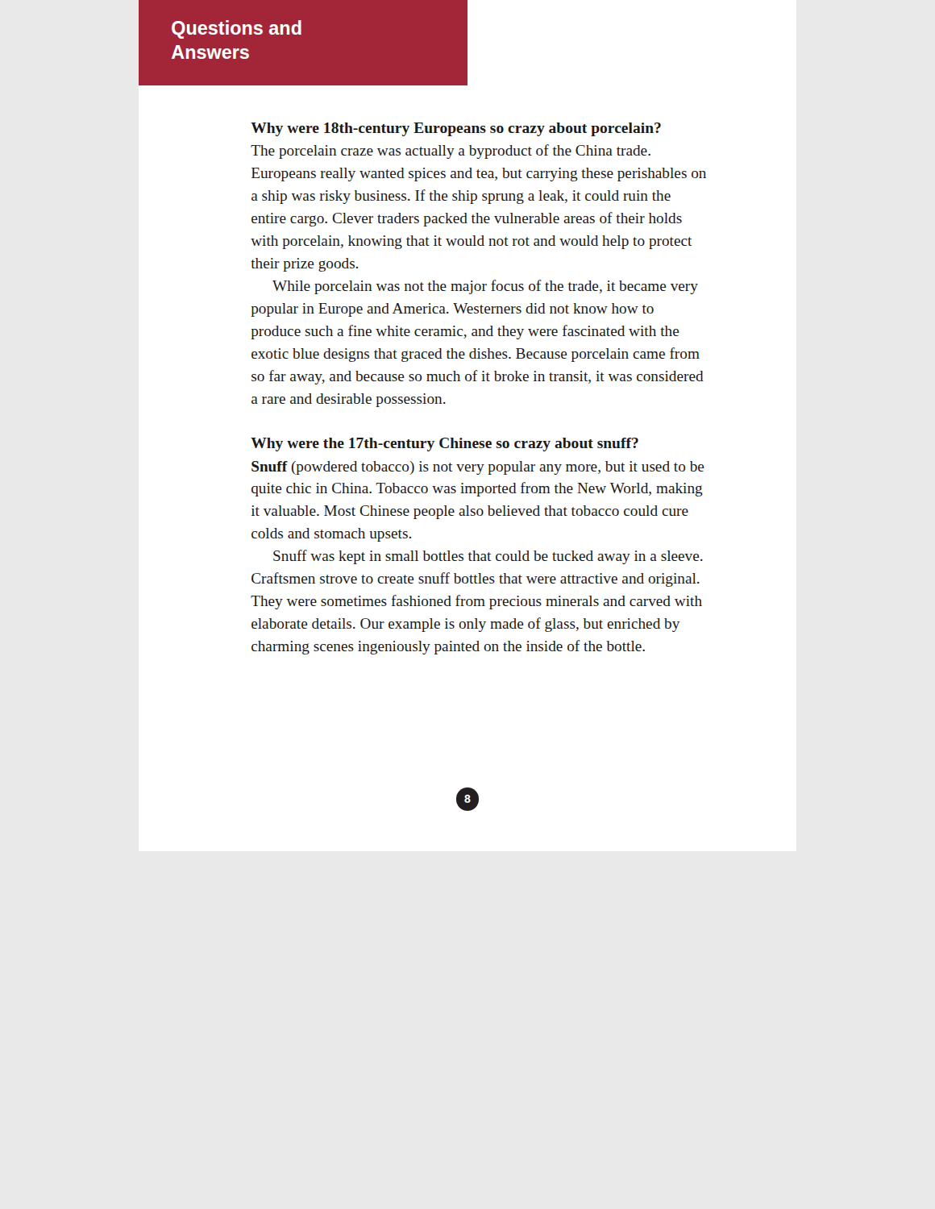Questions and
Answers
Why were 18th-century Europeans so crazy about porcelain?
The porcelain craze was actually a byproduct of the China trade. Europeans really wanted spices and tea, but carrying these perishables on a ship was risky business. If the ship sprung a leak, it could ruin the entire cargo. Clever traders packed the vulnerable areas of their holds with porcelain, knowing that it would not rot and would help to protect their prize goods.
While porcelain was not the major focus of the trade, it became very popular in Europe and America. Westerners did not know how to produce such a fine white ceramic, and they were fascinated with the exotic blue designs that graced the dishes. Because porcelain came from so far away, and because so much of it broke in transit, it was considered a rare and desirable possession.
Why were the 17th-century Chinese so crazy about snuff?
Snuff (powdered tobacco) is not very popular any more, but it used to be quite chic in China. Tobacco was imported from the New World, making it valuable. Most Chinese people also believed that tobacco could cure colds and stomach upsets.
Snuff was kept in small bottles that could be tucked away in a sleeve. Craftsmen strove to create snuff bottles that were attractive and original. They were sometimes fashioned from precious minerals and carved with elaborate details. Our example is only made of glass, but enriched by charming scenes ingeniously painted on the inside of the bottle.
8